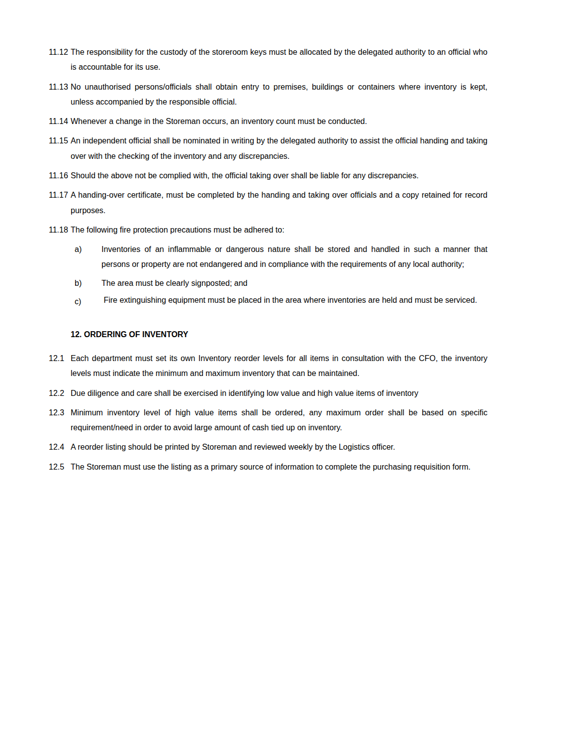11.12
The responsibility for the custody of the storeroom keys must be allocated by the delegated authority to an official who is accountable for its use.
11.13
No unauthorised persons/officials shall obtain entry to premises, buildings or containers where inventory is kept, unless accompanied by the responsible official.
11.14
Whenever a change in the Storeman occurs, an inventory count must be conducted.
11.15
An independent official shall be nominated in writing by the delegated authority to assist the official handing and taking over with the checking of the inventory and any discrepancies.
11.16
Should the above not be complied with, the official taking over shall be liable for any discrepancies.
11.17
A handing-over certificate, must be completed by the handing and taking over officials and a copy retained for record purposes.
11.18
The following fire protection precautions must be adhered to:
a)
Inventories of an inflammable or dangerous nature shall be stored and handled in such a manner that persons or property are not endangered and in compliance with the requirements of any local authority;
b)
The area must be clearly signposted; and
c)
Fire extinguishing equipment must be placed in the area where inventories are held and must be serviced.
12. ORDERING OF INVENTORY
12.1
Each department must set its own Inventory reorder levels for all items in consultation with the CFO, the inventory levels must indicate the minimum and maximum inventory that can be maintained.
12.2
Due diligence and care shall be exercised in identifying low value and high value items of inventory
12.3
Minimum inventory level of high value items shall be ordered, any maximum order shall be based on specific requirement/need in order to avoid large amount of cash tied up on inventory.
12.4
A reorder listing should be printed by Storeman and reviewed weekly by the Logistics officer.
12.5
The Storeman must use the listing as a primary source of information to complete the purchasing requisition form.